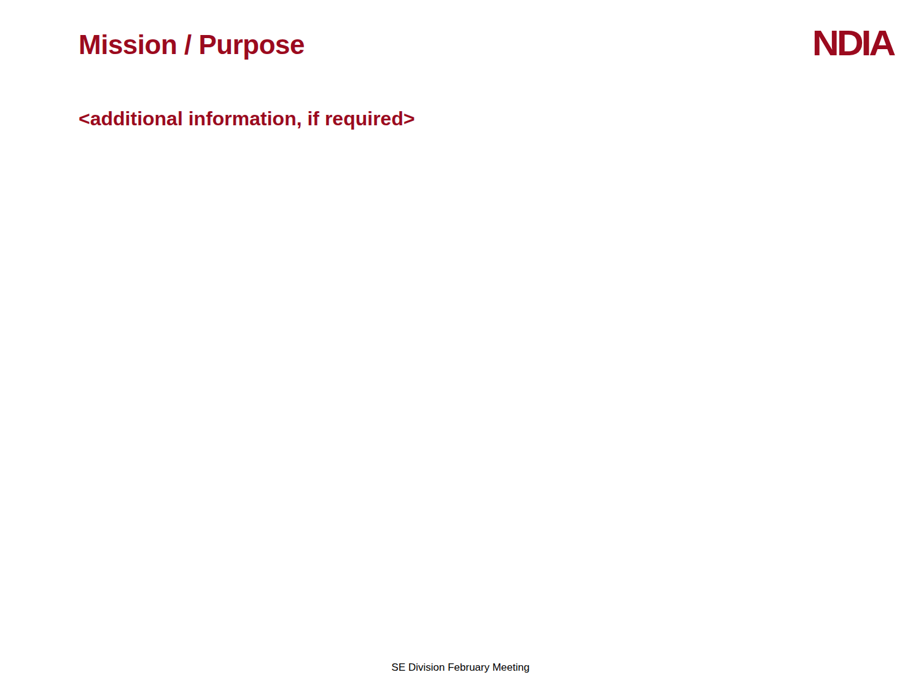NDIA
Mission / Purpose
<additional information, if required>
SE Division February Meeting